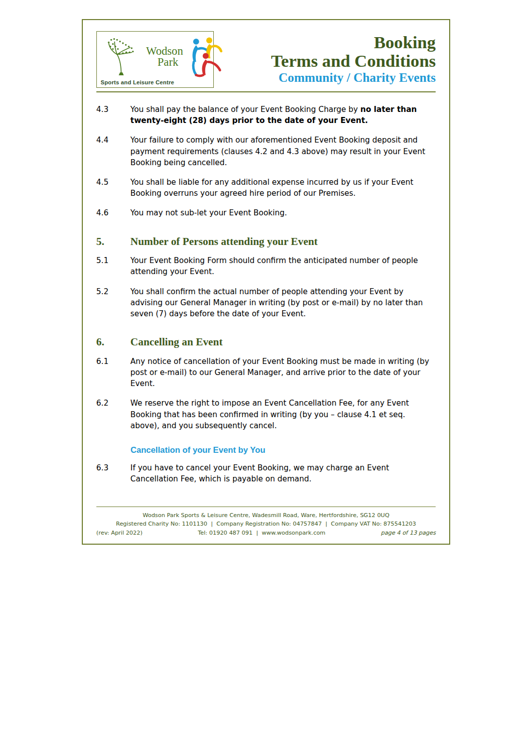Wodson Park
Sports and Leisure Centre
Booking
Terms and Conditions
Community / Charity Events
4.3
You shall pay the balance of your Event Booking Charge by no later than twenty-eight (28) days prior to the date of your Event.
4.4
Your failure to comply with our aforementioned Event Booking deposit and payment requirements (clauses 4.2 and 4.3 above) may result in your Event Booking being cancelled.
4.5
You shall be liable for any additional expense incurred by us if your Event Booking overruns your agreed hire period of our Premises.
4.6
You may not sub-let your Event Booking.
5. Number of Persons attending your Event
5.1
Your Event Booking Form should confirm the anticipated number of people attending your Event.
5.2
You shall confirm the actual number of people attending your Event by advising our General Manager in writing (by post or e-mail) by no later than seven (7) days before the date of your Event.
6. Cancelling an Event
6.1
Any notice of cancellation of your Event Booking must be made in writing (by post or e-mail) to our General Manager, and arrive prior to the date of your Event.
6.2
We reserve the right to impose an Event Cancellation Fee, for any Event Booking that has been confirmed in writing (by you – clause 4.1 et seq. above), and you subsequently cancel.
Cancellation of your Event by You
6.3
If you have to cancel your Event Booking, we may charge an Event Cancellation Fee, which is payable on demand.
Wodson Park Sports & Leisure Centre, Wadesmill Road, Ware, Hertfordshire, SG12 0UQ
Registered Charity No: 1101130 | Company Registration No: 04757847 | Company VAT No: 875541203
(rev: April 2022)
Tel: 01920 487 091 | www.wodsonpark.com
page 4 of 13 pages